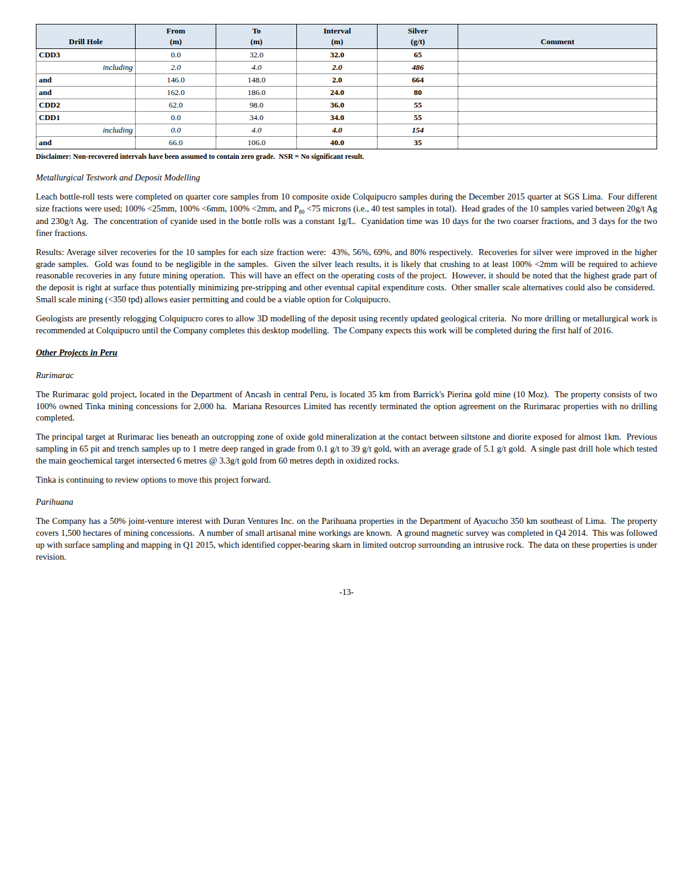| Drill Hole | From (m) | To (m) | Interval (m) | Silver (g/t) | Comment |
| --- | --- | --- | --- | --- | --- |
| CDD3 | 0.0 | 32.0 | 32.0 | 65 | |
| including | 2.0 | 4.0 | 2.0 | 486 | |
| and | 146.0 | 148.0 | 2.0 | 664 | |
| and | 162.0 | 186.0 | 24.0 | 80 | |
| CDD2 | 62.0 | 98.0 | 36.0 | 55 | |
| CDD1 | 0.0 | 34.0 | 34.0 | 55 | |
| including | 0.0 | 4.0 | 4.0 | 154 | |
| and | 66.0 | 106.0 | 40.0 | 35 | |
Disclaimer: Non-recovered intervals have been assumed to contain zero grade. NSR = No significant result.
Metallurgical Testwork and Deposit Modelling
Leach bottle-roll tests were completed on quarter core samples from 10 composite oxide Colquipucro samples during the December 2015 quarter at SGS Lima. Four different size fractions were used; 100% <25mm, 100% <6mm, 100% <2mm, and P80 <75 microns (i.e., 40 test samples in total). Head grades of the 10 samples varied between 20g/t Ag and 230g/t Ag. The concentration of cyanide used in the bottle rolls was a constant 1g/L. Cyanidation time was 10 days for the two coarser fractions, and 3 days for the two finer fractions.
Results: Average silver recoveries for the 10 samples for each size fraction were: 43%, 56%, 69%, and 80% respectively. Recoveries for silver were improved in the higher grade samples. Gold was found to be negligible in the samples. Given the silver leach results, it is likely that crushing to at least 100% <2mm will be required to achieve reasonable recoveries in any future mining operation. This will have an effect on the operating costs of the project. However, it should be noted that the highest grade part of the deposit is right at surface thus potentially minimizing pre-stripping and other eventual capital expenditure costs. Other smaller scale alternatives could also be considered. Small scale mining (<350 tpd) allows easier permitting and could be a viable option for Colquipucro.
Geologists are presently relogging Colquipucro cores to allow 3D modelling of the deposit using recently updated geological criteria. No more drilling or metallurgical work is recommended at Colquipucro until the Company completes this desktop modelling. The Company expects this work will be completed during the first half of 2016.
Other Projects in Peru
Rurimarac
The Rurimarac gold project, located in the Department of Ancash in central Peru, is located 35 km from Barrick's Pierina gold mine (10 Moz). The property consists of two 100% owned Tinka mining concessions for 2,000 ha. Mariana Resources Limited has recently terminated the option agreement on the Rurimarac properties with no drilling completed.
The principal target at Rurimarac lies beneath an outcropping zone of oxide gold mineralization at the contact between siltstone and diorite exposed for almost 1km. Previous sampling in 65 pit and trench samples up to 1 metre deep ranged in grade from 0.1 g/t to 39 g/t gold, with an average grade of 5.1 g/t gold. A single past drill hole which tested the main geochemical target intersected 6 metres @ 3.3g/t gold from 60 metres depth in oxidized rocks.
Tinka is continuing to review options to move this project forward.
Parihuana
The Company has a 50% joint-venture interest with Duran Ventures Inc. on the Parihuana properties in the Department of Ayacucho 350 km southeast of Lima. The property covers 1,500 hectares of mining concessions. A number of small artisanal mine workings are known. A ground magnetic survey was completed in Q4 2014. This was followed up with surface sampling and mapping in Q1 2015, which identified copper-bearing skarn in limited outcrop surrounding an intrusive rock. The data on these properties is under revision.
-13-